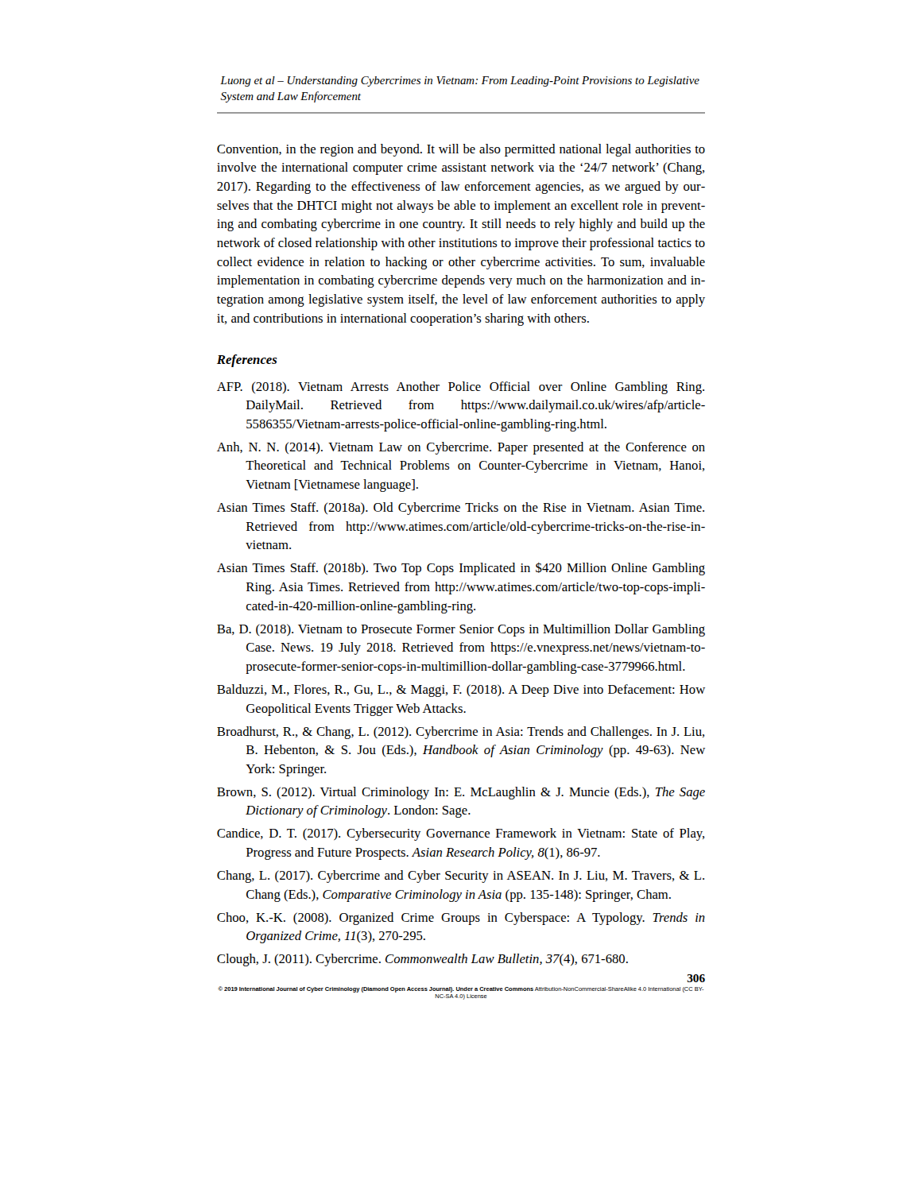Luong et al – Understanding Cybercrimes in Vietnam: From Leading-Point Provisions to Legislative System and Law Enforcement
Convention, in the region and beyond. It will be also permitted national legal authorities to involve the international computer crime assistant network via the ‘24/7 network’ (Chang, 2017). Regarding to the effectiveness of law enforcement agencies, as we argued by ourselves that the DHTCI might not always be able to implement an excellent role in preventing and combating cybercrime in one country. It still needs to rely highly and build up the network of closed relationship with other institutions to improve their professional tactics to collect evidence in relation to hacking or other cybercrime activities. To sum, invaluable implementation in combating cybercrime depends very much on the harmonization and integration among legislative system itself, the level of law enforcement authorities to apply it, and contributions in international cooperation’s sharing with others.
References
AFP. (2018). Vietnam Arrests Another Police Official over Online Gambling Ring. DailyMail. Retrieved from https://www.dailymail.co.uk/wires/afp/article-5586355/Vietnam-arrests-police-official-online-gambling-ring.html.
Anh, N. N. (2014). Vietnam Law on Cybercrime. Paper presented at the Conference on Theoretical and Technical Problems on Counter-Cybercrime in Vietnam, Hanoi, Vietnam [Vietnamese language].
Asian Times Staff. (2018a). Old Cybercrime Tricks on the Rise in Vietnam. Asian Time. Retrieved from http://www.atimes.com/article/old-cybercrime-tricks-on-the-rise-in-vietnam.
Asian Times Staff. (2018b). Two Top Cops Implicated in $420 Million Online Gambling Ring. Asia Times. Retrieved from http://www.atimes.com/article/two-top-cops-implicated-in-420-million-online-gambling-ring.
Ba, D. (2018). Vietnam to Prosecute Former Senior Cops in Multimillion Dollar Gambling Case. News. 19 July 2018. Retrieved from https://e.vnexpress.net/news/vietnam-to-prosecute-former-senior-cops-in-multimillion-dollar-gambling-case-3779966.html.
Balduzzi, M., Flores, R., Gu, L., & Maggi, F. (2018). A Deep Dive into Defacement: How Geopolitical Events Trigger Web Attacks.
Broadhurst, R., & Chang, L. (2012). Cybercrime in Asia: Trends and Challenges. In J. Liu, B. Hebenton, & S. Jou (Eds.), Handbook of Asian Criminology (pp. 49-63). New York: Springer.
Brown, S. (2012). Virtual Criminology In: E. McLaughlin & J. Muncie (Eds.), The Sage Dictionary of Criminology. London: Sage.
Candice, D. T. (2017). Cybersecurity Governance Framework in Vietnam: State of Play, Progress and Future Prospects. Asian Research Policy, 8(1), 86-97.
Chang, L. (2017). Cybercrime and Cyber Security in ASEAN. In J. Liu, M. Travers, & L. Chang (Eds.), Comparative Criminology in Asia (pp. 135-148): Springer, Cham.
Choo, K.-K. (2008). Organized Crime Groups in Cyberspace: A Typology. Trends in Organized Crime, 11(3), 270-295.
Clough, J. (2011). Cybercrime. Commonwealth Law Bulletin, 37(4), 671-680.
306
© 2019 International Journal of Cyber Criminology (Diamond Open Access Journal). Under a Creative Commons Attribution-NonCommercial-ShareAlike 4.0 International (CC BY-NC-SA 4.0) License